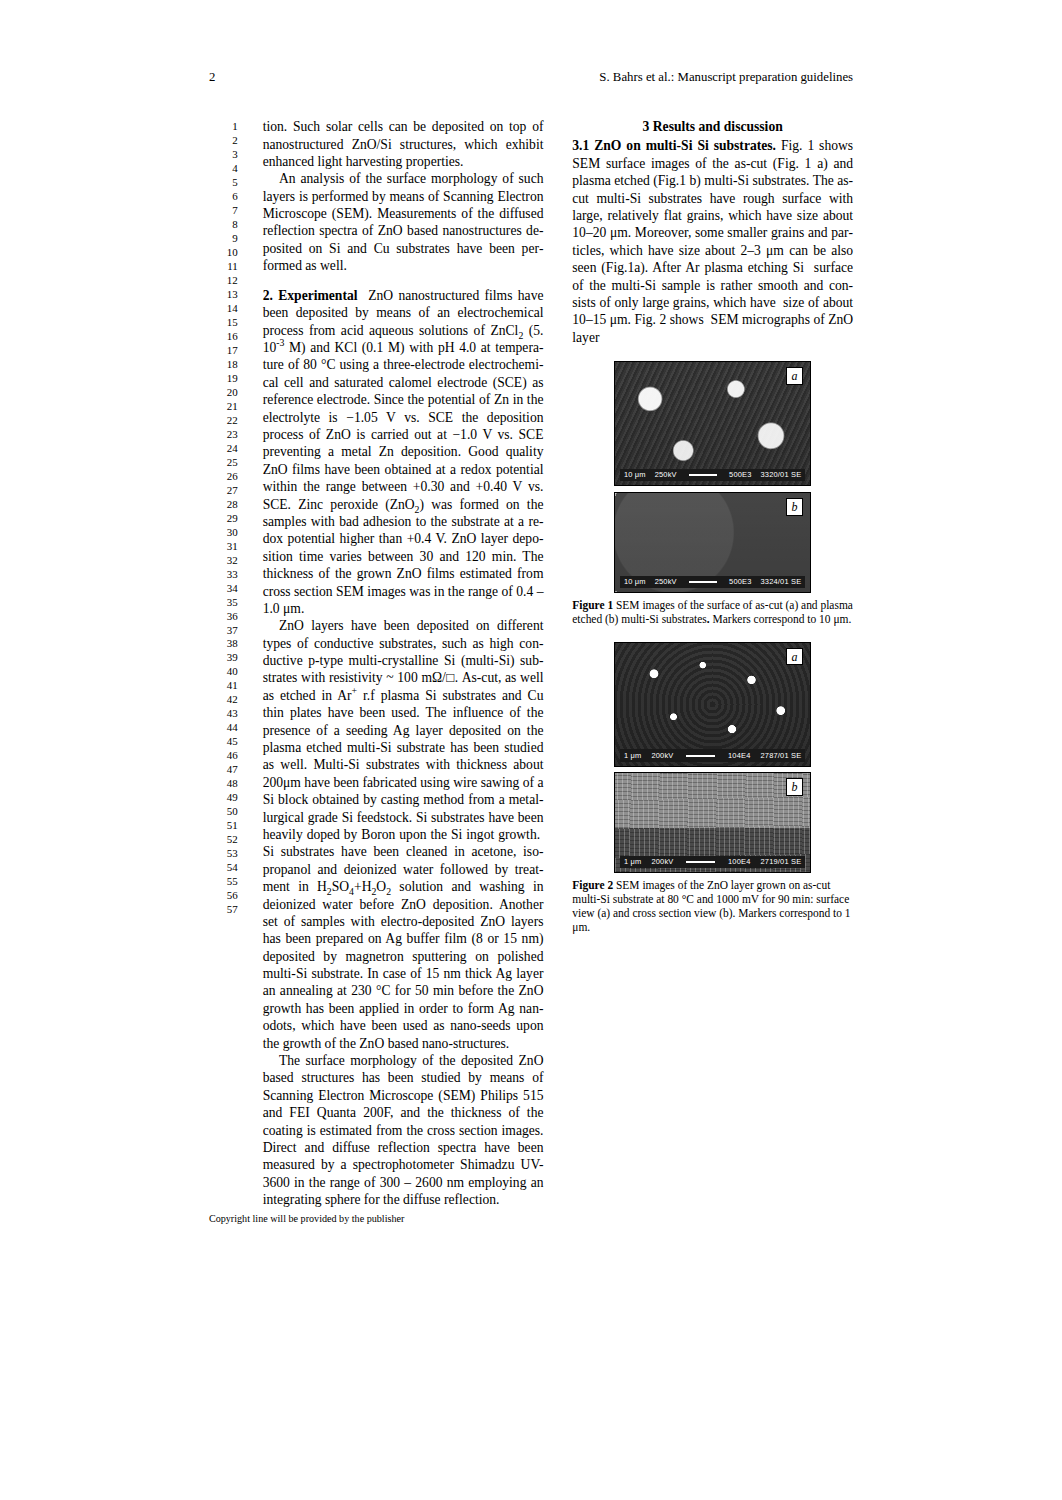2
S. Bahrs et al.: Manuscript preparation guidelines
12345678910 11121314151617181920 21222324252627282930 31323334353637383940 41424344454647484950 51525354555657
tion. Such solar cells can be deposited on top of nanostructured ZnO/Si structures, which exhibit enhanced light harvesting properties.
An analysis of the surface morphology of such layers is performed by means of Scanning Electron Microscope (SEM). Measurements of the diffused reflection spectra of ZnO based nanostructures deposited on Si and Cu substrates have been performed as well.
2. Experimental ZnO nanostructured films have been deposited by means of an electrochemical process from acid aqueous solutions of ZnCl2 (5. 10-3 M) and KCl (0.1 M) with pH 4.0 at temperature of 80 °C using a three-electrode electrochemical cell and saturated calomel electrode (SCE) as reference electrode. Since the potential of Zn in the electrolyte is −1.05 V vs. SCE the deposition process of ZnO is carried out at −1.0 V vs. SCE preventing a metal Zn deposition. Good quality ZnO films have been obtained at a redox potential within the range between +0.30 and +0.40 V vs. SCE. Zinc peroxide (ZnO2) was formed on the samples with bad adhesion to the substrate at a redox potential higher than +0.4 V. ZnO layer deposition time varies between 30 and 120 min. The thickness of the grown ZnO films estimated from cross section SEM images was in the range of 0.4 – 1.0 μm.
ZnO layers have been deposited on different types of conductive substrates, such as high conductive p-type multi-crystalline Si (multi-Si) substrates with resistivity ~ 100 mΩ/□. As-cut, as well as etched in Ar+ r.f plasma Si substrates and Cu thin plates have been used. The influence of the presence of a seeding Ag layer deposited on the plasma etched multi-Si substrate has been studied as well. Multi-Si substrates with thickness about 200μm have been fabricated using wire sawing of a Si block obtained by casting method from a metallurgical grade Si feedstock. Si substrates have been heavily doped by Boron upon the Si ingot growth. Si substrates have been cleaned in acetone, isopropanol and deionized water followed by treatment in H2SO4+H2O2 solution and washing in deionized water before ZnO deposition. Another set of samples with electro-deposited ZnO layers has been prepared on Ag buffer film (8 or 15 nm) deposited by magnetron sputtering on polished multi-Si substrate. In case of 15 nm thick Ag layer an annealing at 230 °C for 50 min before the ZnO growth has been applied in order to form Ag nanodots, which have been used as nano-seeds upon the growth of the ZnO based nano-structures.
The surface morphology of the deposited ZnO based structures has been studied by means of Scanning Electron Microscope (SEM) Philips 515 and FEI Quanta 200F, and the thickness of the coating is estimated from the cross section images. Direct and diffuse reflection spectra have been measured by a spectrophotometer Shimadzu UV-3600 in the range of 300 – 2600 nm employing an integrating sphere for the diffuse reflection.
3 Results and discussion
3.1 ZnO on multi-Si Si substrates.
Fig. 1 shows SEM surface images of the as-cut (Fig. 1 a) and plasma etched (Fig.1 b) multi-Si substrates. The as-cut multi-Si substrates have rough surface with large, relatively flat grains, which have size about 10–20 μm. Moreover, some smaller grains and particles, which have size about 2–3 μm can be also seen (Fig.1a). After Ar plasma etching Si surface of the multi-Si sample is rather smooth and consists of only large grains, which have size of about 10–15 μm. Fig. 2 shows SEM micrographs of ZnO layer
a
10 μm 250kV 500E33320/01 SE
b
10 μm 250kV 500E33324/01 SE
Figure 1 SEM images of the surface of as-cut (a) and plasma etched (b) multi-Si substrates. Markers correspond to 10 μm.
a
1 μm 200kV 104E42787/01 SE
b
1 μm 200kV 100E42719/01 SE
Figure 2 SEM images of the ZnO layer grown on as-cut multi-Si substrate at 80 °C and 1000 mV for 90 min: surface view (a) and cross section view (b). Markers correspond to 1 μm.
Copyright line will be provided by the publisher